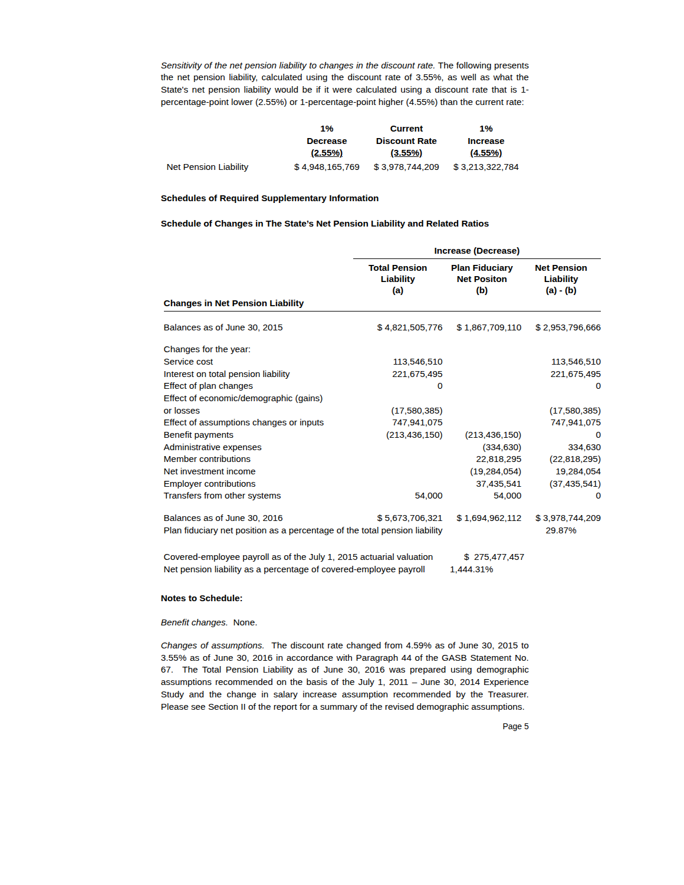Sensitivity of the net pension liability to changes in the discount rate. The following presents the net pension liability, calculated using the discount rate of 3.55%, as well as what the State's net pension liability would be if it were calculated using a discount rate that is 1-percentage-point lower (2.55%) or 1-percentage-point higher (4.55%) than the current rate:
| | 1% | Current | 1% |
| | Decrease | Discount Rate | Increase |
| | (2.55%) | (3.55%) | (4.55%) |
| Net Pension Liability | $ 4,948,165,769 | $ 3,978,744,209 | $ 3,213,322,784 |
Schedules of Required Supplementary Information
Schedule of Changes in The State’s Net Pension Liability and Related Ratios
| | Increase (Decrease) |
| | Total Pension Liability (a) | Plan Fiduciary Net Positon (b) | Net Pension Liability (a) - (b) |
| Changes in Net Pension Liability | | | |
| Balances as of June 30, 2015 | $ 4,821,505,776 | $ 1,867,709,110 | $ 2,953,796,666 |
| Changes for the year: | | | |
| Service cost | 113,546,510 | | 113,546,510 |
| Interest on total pension liability | 221,675,495 | | 221,675,495 |
| Effect of plan changes | 0 | | 0 |
| Effect of economic/demographic (gains) | | | |
| or losses | (17,580,385) | | (17,580,385) |
| Effect of assumptions changes or inputs | 747,941,075 | | 747,941,075 |
| Benefit payments | (213,436,150) | (213,436,150) | 0 |
| Administrative expenses | | (334,630) | 334,630 |
| Member contributions | | 22,818,295 | (22,818,295) |
| Net investment income | | (19,284,054) | 19,284,054 |
| Employer contributions | | 37,435,541 | (37,435,541) |
| Transfers from other systems | 54,000 | 54,000 | 0 |
| Balances as of June 30, 2016 | $ 5,673,706,321 | $ 1,694,962,112 | $ 3,978,744,209 |
| Plan fiduciary net position as a percentage of the total pension liability | | 29.87% |
| Covered-employee payroll as of the July 1, 2015 actuarial valuation | $ 275,477,457 | |
| Net pension liability as a percentage of covered-employee payroll | 1,444.31% | |
Notes to Schedule:
Benefit changes. None.
Changes of assumptions. The discount rate changed from 4.59% as of June 30, 2015 to 3.55% as of June 30, 2016 in accordance with Paragraph 44 of the GASB Statement No. 67. The Total Pension Liability as of June 30, 2016 was prepared using demographic assumptions recommended on the basis of the July 1, 2011 – June 30, 2014 Experience Study and the change in salary increase assumption recommended by the Treasurer. Please see Section II of the report for a summary of the revised demographic assumptions.
Page 5